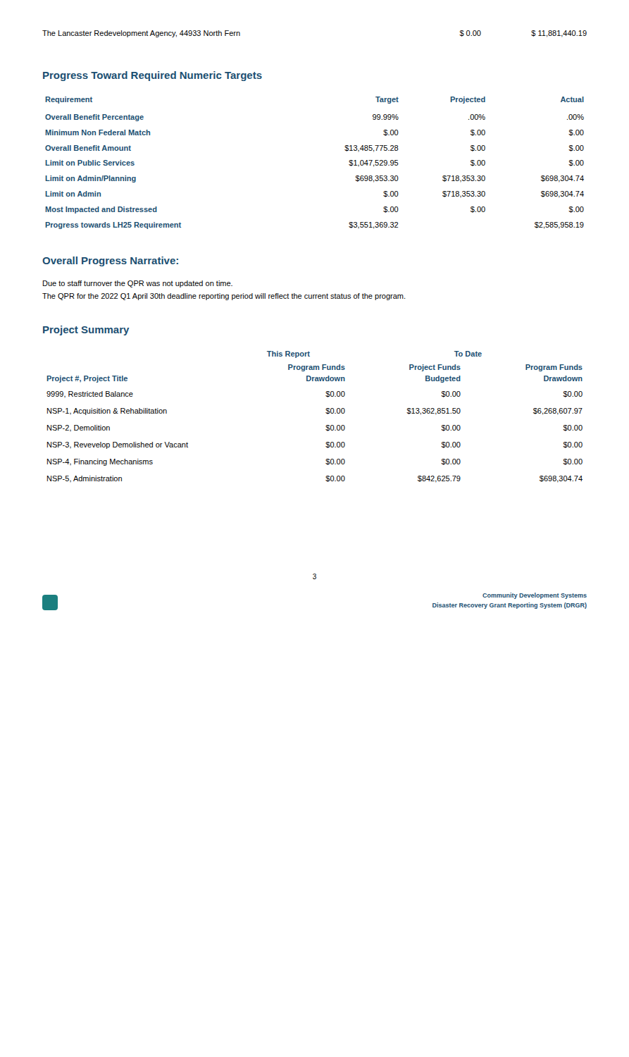The Lancaster Redevelopment Agency, 44933 North Fern
$ 0.00
$ 11,881,440.19
Progress Toward Required Numeric Targets
| Requirement | Target | Projected | Actual |
| --- | --- | --- | --- |
| Overall Benefit Percentage | 99.99% | .00% | .00% |
| Minimum Non Federal Match | $.00 | $.00 | $.00 |
| Overall Benefit Amount | $13,485,775.28 | $.00 | $.00 |
| Limit on Public Services | $1,047,529.95 | $.00 | $.00 |
| Limit on Admin/Planning | $698,353.30 | $718,353.30 | $698,304.74 |
| Limit on Admin | $.00 | $718,353.30 | $698,304.74 |
| Most Impacted and Distressed | $.00 | $.00 | $.00 |
| Progress towards LH25 Requirement | $3,551,369.32 | | $2,585,958.19 |
Overall Progress Narrative:
Due to staff turnover the QPR was not updated on time.
The QPR for the 2022 Q1 April 30th deadline reporting period will reflect the current status of the program.
Project Summary
| Project #, Project Title | This Report | To Date |
| --- | --- | --- |
| Program Funds Drawdown | Project Funds Budgeted | Program Funds Drawdown |
| 9999, Restricted Balance | $0.00 | $0.00 | $0.00 |
| NSP-1, Acquisition & Rehabilitation | $0.00 | $13,362,851.50 | $6,268,607.97 |
| NSP-2, Demolition | $0.00 | $0.00 | $0.00 |
| NSP-3, Revevelop Demolished or Vacant | $0.00 | $0.00 | $0.00 |
| NSP-4, Financing Mechanisms | $0.00 | $0.00 | $0.00 |
| NSP-5, Administration | $0.00 | $842,625.79 | $698,304.74 |
3
Community Development Systems
Disaster Recovery Grant Reporting System (DRGR)